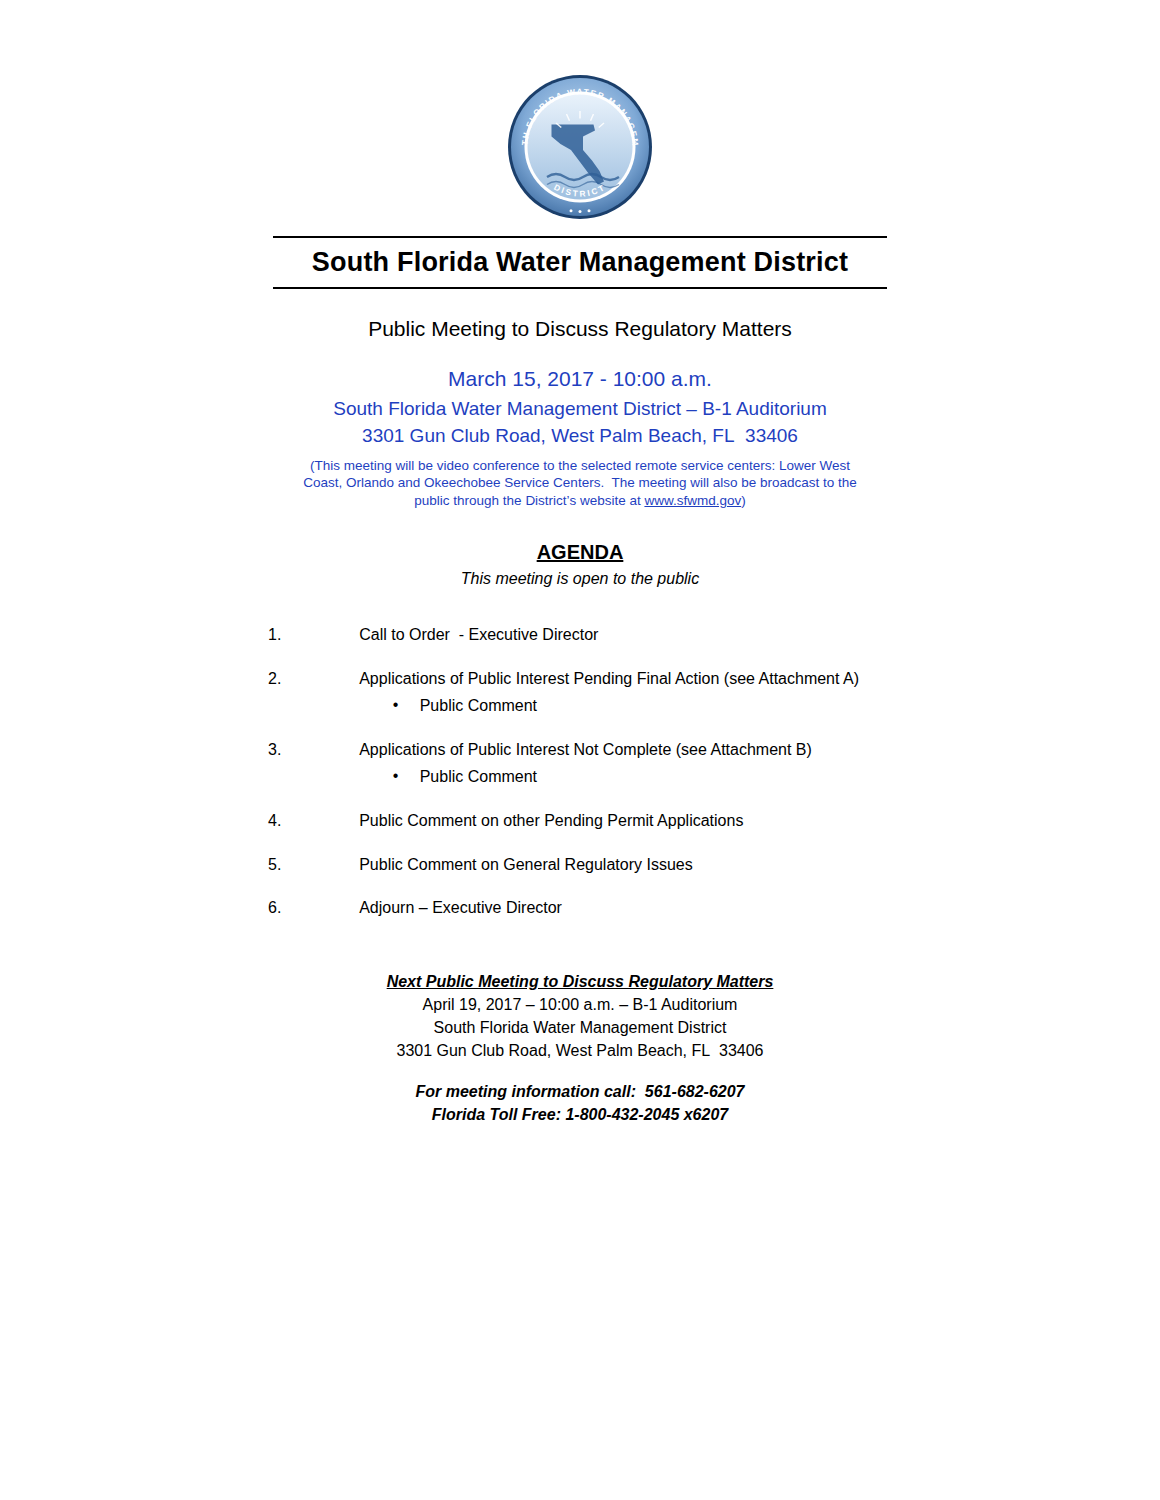SOUTH FLORIDA WATER MANAGEMENT DISTRICT
South Florida Water Management District
Public Meeting to Discuss Regulatory Matters
March 15, 2017 - 10:00 a.m.
South Florida Water Management District – B-1 Auditorium
3301 Gun Club Road, West Palm Beach, FL 33406
(This meeting will be video conference to the selected remote service centers: Lower West Coast, Orlando and Okeechobee Service Centers. The meeting will also be broadcast to the public through the District’s website at www.sfwmd.gov)
AGENDA
This meeting is open to the public
1. Call to Order - Executive Director
2. Applications of Public Interest Pending Final Action (see Attachment A)
Public Comment
3. Applications of Public Interest Not Complete (see Attachment B)
Public Comment
4. Public Comment on other Pending Permit Applications
5. Public Comment on General Regulatory Issues
6. Adjourn – Executive Director
Next Public Meeting to Discuss Regulatory Matters
April 19, 2017 – 10:00 a.m. – B-1 Auditorium
South Florida Water Management District
3301 Gun Club Road, West Palm Beach, FL 33406
For meeting information call: 561-682-6207
Florida Toll Free: 1-800-432-2045 x6207